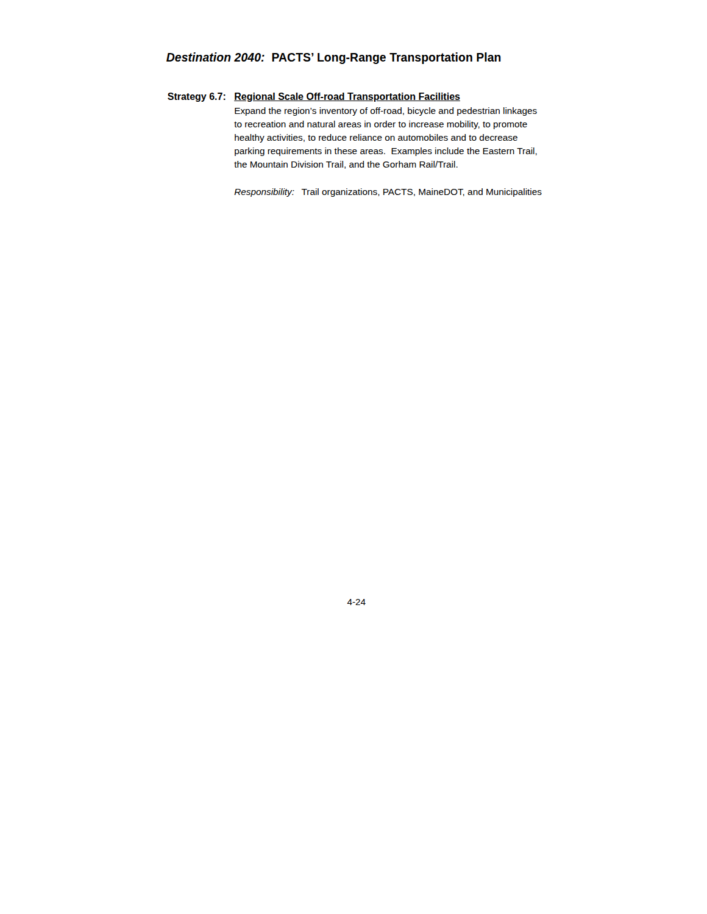Destination 2040: PACTS’ Long-Range Transportation Plan
Strategy 6.7:
Regional Scale Off-road Transportation Facilities
Expand the region’s inventory of off-road, bicycle and pedestrian linkages to recreation and natural areas in order to increase mobility, to promote healthy activities, to reduce reliance on automobiles and to decrease parking requirements in these areas. Examples include the Eastern Trail, the Mountain Division Trail, and the Gorham Rail/Trail.
Responsibility: Trail organizations, PACTS, MaineDOT, and Municipalities
4-24